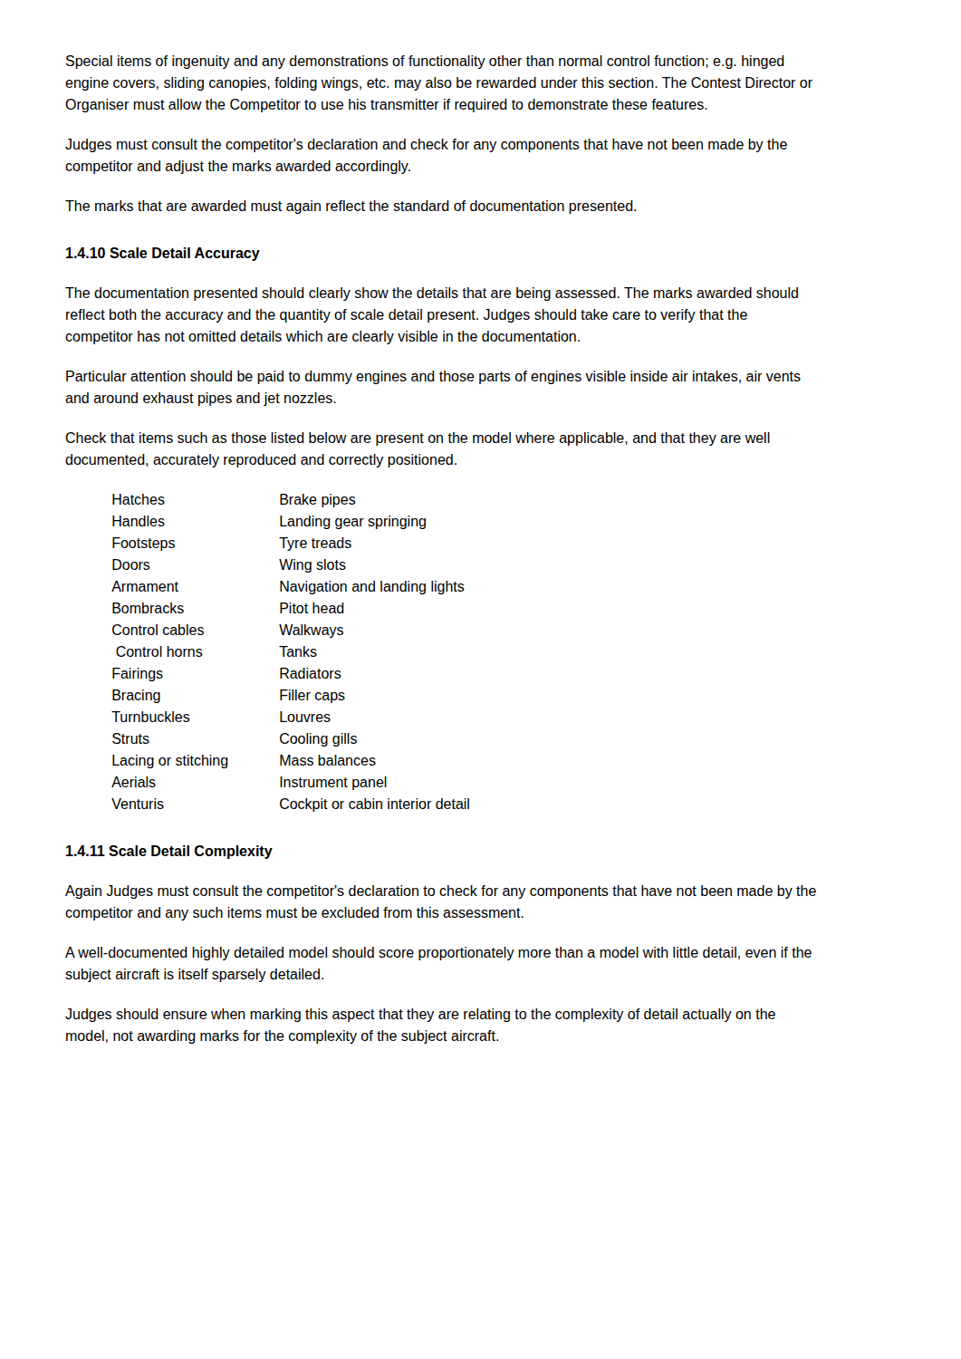Special items of ingenuity and any demonstrations of functionality other than normal control function; e.g. hinged engine covers, sliding canopies, folding wings, etc. may also be rewarded under this section. The Contest Director or Organiser must allow the Competitor to use his transmitter if required to demonstrate these features.
Judges must consult the competitor's declaration and check for any components that have not been made by the competitor and adjust the marks awarded accordingly.
The marks that are awarded must again reflect the standard of documentation presented.
1.4.10 Scale Detail Accuracy
The documentation presented should clearly show the details that are being assessed. The marks awarded should reflect both the accuracy and the quantity of scale detail present. Judges should take care to verify that the competitor has not omitted details which are clearly visible in the documentation.
Particular attention should be paid to dummy engines and those parts of engines visible inside air intakes, air vents and around exhaust pipes and jet nozzles.
Check that items such as those listed below are present on the model where applicable, and that they are well documented, accurately reproduced and correctly positioned.
| Hatches | Brake pipes |
| Handles | Landing gear springing |
| Footsteps | Tyre treads |
| Doors | Wing slots |
| Armament | Navigation and landing lights |
| Bombracks | Pitot head |
| Control cables | Walkways |
| Control horns | Tanks |
| Fairings | Radiators |
| Bracing | Filler caps |
| Turnbuckles | Louvres |
| Struts | Cooling gills |
| Lacing or stitching | Mass balances |
| Aerials | Instrument panel |
| Venturis | Cockpit or cabin interior detail |
1.4.11 Scale Detail Complexity
Again Judges must consult the competitor's declaration to check for any components that have not been made by the competitor and any such items must be excluded from this assessment.
A well-documented highly detailed model should score proportionately more than a model with little detail, even if the subject aircraft is itself sparsely detailed.
Judges should ensure when marking this aspect that they are relating to the complexity of detail actually on the model, not awarding marks for the complexity of the subject aircraft.